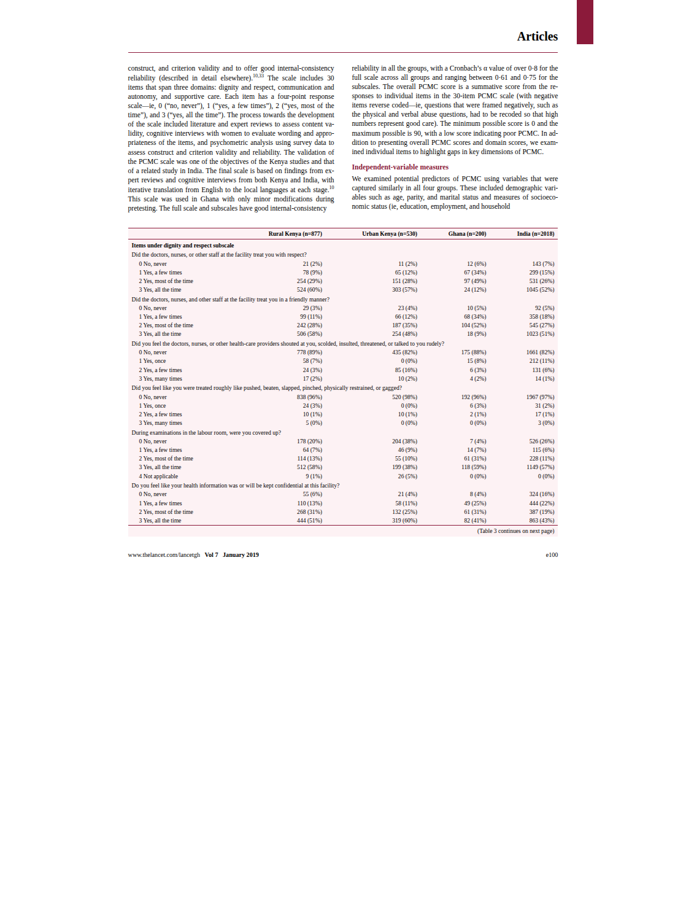Articles
construct, and criterion validity and to offer good internal-consistency reliability (described in detail elsewhere).10,33 The scale includes 30 items that span three domains: dignity and respect, communication and autonomy, and supportive care. Each item has a four-point response scale—ie, 0 (“no, never”), 1 (“yes, a few times”), 2 (“yes, most of the time”), and 3 (“yes, all the time”). The process towards the development of the scale included literature and expert reviews to assess content validity, cognitive interviews with women to evaluate wording and appropriateness of the items, and psychometric analysis using survey data to assess construct and criterion validity and reliability. The validation of the PCMC scale was one of the objectives of the Kenya studies and that of a related study in India. The final scale is based on findings from expert reviews and cognitive interviews from both Kenya and India, with iterative translation from English to the local languages at each stage.10 This scale was used in Ghana with only minor modifications during pretesting. The full scale and subscales have good internal-consistency
reliability in all the groups, with a Cronbach’s α value of over 0·8 for the full scale across all groups and ranging between 0·61 and 0·75 for the subscales. The overall PCMC score is a summative score from the responses to individual items in the 30-item PCMC scale (with negative items reverse coded—ie, questions that were framed negatively, such as the physical and verbal abuse questions, had to be recoded so that high numbers represent good care). The minimum possible score is 0 and the maximum possible is 90, with a low score indicating poor PCMC. In addition to presenting overall PCMC scores and domain scores, we examined individual items to highlight gaps in key dimensions of PCMC.
Independent-variable measures
We examined potential predictors of PCMC using variables that were captured similarly in all four groups. These included demographic variables such as age, parity, and marital status and measures of socioeconomic status (ie, education, employment, and household
| | Rural Kenya (n=877) | Urban Kenya (n=530) | Ghana (n=200) | India (n=2018) |
| --- | --- | --- | --- | --- |
| Items under dignity and respect subscale |
| Did the doctors, nurses, or other staff at the facility treat you with respect? |
| 0 No, never | 21 (2%) | 11 (2%) | 12 (6%) | 143 (7%) |
| 1 Yes, a few times | 78 (9%) | 65 (12%) | 67 (34%) | 299 (15%) |
| 2 Yes, most of the time | 254 (29%) | 151 (28%) | 97 (49%) | 531 (26%) |
| 3 Yes, all the time | 524 (60%) | 303 (57%) | 24 (12%) | 1045 (52%) |
| Did the doctors, nurses, and other staff at the facility treat you in a friendly manner? |
| 0 No, never | 29 (3%) | 23 (4%) | 10 (5%) | 92 (5%) |
| 1 Yes, a few times | 99 (11%) | 66 (12%) | 68 (34%) | 358 (18%) |
| 2 Yes, most of the time | 242 (28%) | 187 (35%) | 104 (52%) | 545 (27%) |
| 3 Yes, all the time | 506 (58%) | 254 (48%) | 18 (9%) | 1023 (51%) |
| Did you feel the doctors, nurses, or other health-care providers shouted at you, scolded, insulted, threatened, or talked to you rudely? |
| 0 No, never | 778 (89%) | 435 (82%) | 175 (88%) | 1661 (82%) |
| 1 Yes, once | 58 (7%) | 0 (0%) | 15 (8%) | 212 (11%) |
| 2 Yes, a few times | 24 (3%) | 85 (16%) | 6 (3%) | 131 (6%) |
| 3 Yes, many times | 17 (2%) | 10 (2%) | 4 (2%) | 14 (1%) |
| Did you feel like you were treated roughly like pushed, beaten, slapped, pinched, physically restrained, or gagged? |
| 0 No, never | 838 (96%) | 520 (98%) | 192 (96%) | 1967 (97%) |
| 1 Yes, once | 24 (3%) | 0 (0%) | 6 (3%) | 31 (2%) |
| 2 Yes, a few times | 10 (1%) | 10 (1%) | 2 (1%) | 17 (1%) |
| 3 Yes, many times | 5 (0%) | 0 (0%) | 0 (0%) | 3 (0%) |
| During examinations in the labour room, were you covered up? |
| 0 No, never | 178 (20%) | 204 (38%) | 7 (4%) | 526 (26%) |
| 1 Yes, a few times | 64 (7%) | 46 (9%) | 14 (7%) | 115 (6%) |
| 2 Yes, most of the time | 114 (13%) | 55 (10%) | 61 (31%) | 228 (11%) |
| 3 Yes, all the time | 512 (58%) | 199 (38%) | 118 (59%) | 1149 (57%) |
| 4 Not applicable | 9 (1%) | 26 (5%) | 0 (0%) | 0 (0%) |
| Do you feel like your health information was or will be kept confidential at this facility? |
| 0 No, never | 55 (6%) | 21 (4%) | 8 (4%) | 324 (16%) |
| 1 Yes, a few times | 110 (13%) | 58 (11%) | 49 (25%) | 444 (22%) |
| 2 Yes, most of the time | 268 (31%) | 132 (25%) | 61 (31%) | 387 (19%) |
| 3 Yes, all the time | 444 (51%) | 319 (60%) | 82 (41%) | 863 (43%) |
(Table 3 continues on next page)
www.thelancet.com/lancetgh Vol 7 January 2019
e100